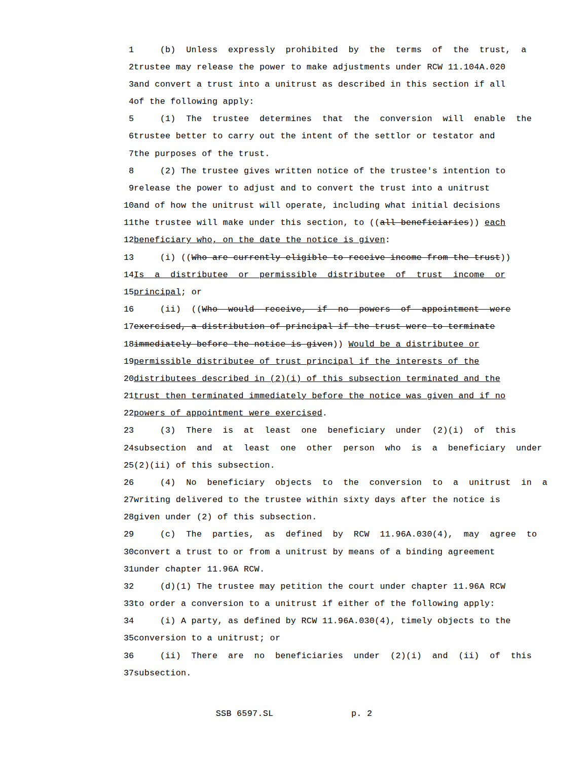| 1 | (b) Unless expressly prohibited by the terms of the trust, a |
| 2 | trustee may release the power to make adjustments under RCW 11.104A.020 |
| 3 | and convert a trust into a unitrust as described in this section if all |
| 4 | of the following apply: |
| 5 | (1) The trustee determines that the conversion will enable the |
| 6 | trustee better to carry out the intent of the settlor or testator and |
| 7 | the purposes of the trust. |
| 8 | (2) The trustee gives written notice of the trustee's intention to |
| 9 | release the power to adjust and to convert the trust into a unitrust |
| 10 | and of how the unitrust will operate, including what initial decisions |
| 11 | the trustee will make under this section, to (( all beneficiaries )) each |
| 12 | beneficiary who, on the date the notice is given : |
| 13 | (i) (( Who are currently eligible to receive income from the trust )) |
| 14 | Is a distributee or permissible distributee of trust income or |
| 15 | principal ; or |
| 16 | (ii) (( Who would receive, if no powers of appointment were |
| 17 | exercised, a distribution of principal if the trust were to terminate |
| 18 | immediately before the notice is given )) Would be a distributee or |
| 19 | permissible distributee of trust principal if the interests of the |
| 20 | distributees described in (2)(i) of this subsection terminated and the |
| 21 | trust then terminated immediately before the notice was given and if no |
| 22 | powers of appointment were exercised . |
| 23 | (3) There is at least one beneficiary under (2)(i) of this |
| 24 | subsection and at least one other person who is a beneficiary under |
| 25 | (2)(ii) of this subsection. |
| 26 | (4) No beneficiary objects to the conversion to a unitrust in a |
| 27 | writing delivered to the trustee within sixty days after the notice is |
| 28 | given under (2) of this subsection. |
| 29 | (c) The parties, as defined by RCW 11.96A.030(4), may agree to |
| 30 | convert a trust to or from a unitrust by means of a binding agreement |
| 31 | under chapter 11.96A RCW. |
| 32 | (d)(1) The trustee may petition the court under chapter 11.96A RCW |
| 33 | to order a conversion to a unitrust if either of the following apply: |
| 34 | (i) A party, as defined by RCW 11.96A.030(4), timely objects to the |
| 35 | conversion to a unitrust; or |
| 36 | (ii) There are no beneficiaries under (2)(i) and (ii) of this |
| 37 | subsection. |
SSB 6597.SL p. 2